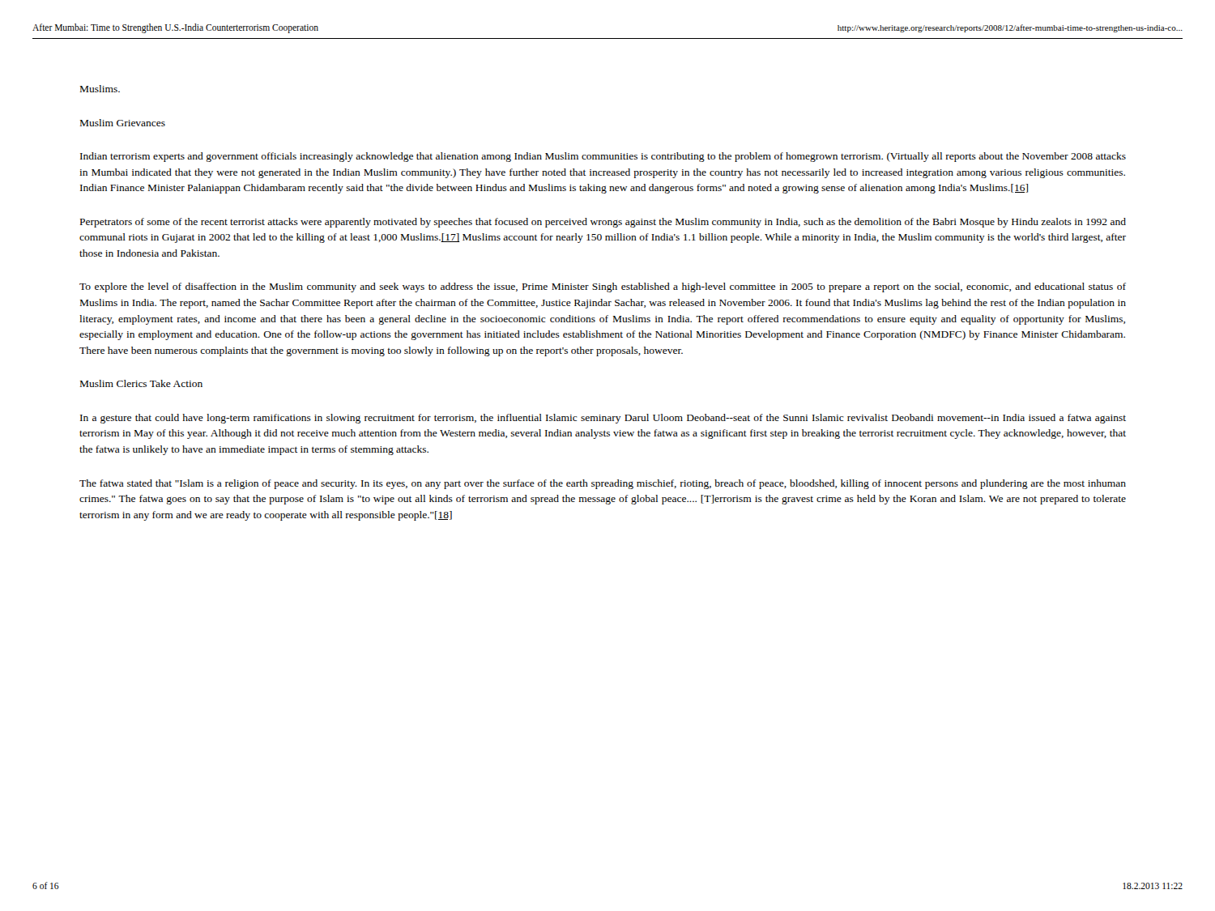After Mumbai: Time to Strengthen U.S.-India Counterterrorism Cooperation
http://www.heritage.org/research/reports/2008/12/after-mumbai-time-to-strengthen-us-india-co...
Muslims.
Muslim Grievances
Indian terrorism experts and government officials increasingly acknowledge that alienation among Indian Muslim communities is contributing to the problem of homegrown terrorism. (Virtually all reports about the November 2008 attacks in Mumbai indicated that they were not generated in the Indian Muslim community.) They have further noted that increased prosperity in the country has not necessarily led to increased integration among various religious communities. Indian Finance Minister Palaniappan Chidambaram recently said that "the divide between Hindus and Muslims is taking new and dangerous forms" and noted a growing sense of alienation among India's Muslims.[16]
Perpetrators of some of the recent terrorist attacks were apparently motivated by speeches that focused on perceived wrongs against the Muslim community in India, such as the demolition of the Babri Mosque by Hindu zealots in 1992 and communal riots in Gujarat in 2002 that led to the killing of at least 1,000 Muslims.[17] Muslims account for nearly 150 million of India's 1.1 billion people. While a minority in India, the Muslim community is the world's third largest, after those in Indonesia and Pakistan.
To explore the level of disaffection in the Muslim community and seek ways to address the issue, Prime Minister Singh established a high-level committee in 2005 to prepare a report on the social, economic, and educational status of Muslims in India. The report, named the Sachar Committee Report after the chairman of the Committee, Justice Rajindar Sachar, was released in November 2006. It found that India's Muslims lag behind the rest of the Indian population in literacy, employment rates, and income and that there has been a general decline in the socioeconomic conditions of Muslims in India. The report offered recommendations to ensure equity and equality of opportunity for Muslims, especially in employment and education. One of the follow-up actions the government has initiated includes establishment of the National Minorities Development and Finance Corporation (NMDFC) by Finance Minister Chidambaram. There have been numerous complaints that the government is moving too slowly in following up on the report's other proposals, however.
Muslim Clerics Take Action
In a gesture that could have long-term ramifications in slowing recruitment for terrorism, the influential Islamic seminary Darul Uloom Deoband--seat of the Sunni Islamic revivalist Deobandi movement--in India issued a fatwa against terrorism in May of this year. Although it did not receive much attention from the Western media, several Indian analysts view the fatwa as a significant first step in breaking the terrorist recruitment cycle. They acknowledge, however, that the fatwa is unlikely to have an immediate impact in terms of stemming attacks.
The fatwa stated that "Islam is a religion of peace and security. In its eyes, on any part over the surface of the earth spreading mischief, rioting, breach of peace, bloodshed, killing of innocent persons and plundering are the most inhuman crimes." The fatwa goes on to say that the purpose of Islam is "to wipe out all kinds of terrorism and spread the message of global peace.... [T]errorism is the gravest crime as held by the Koran and Islam. We are not prepared to tolerate terrorism in any form and we are ready to cooperate with all responsible people."[18]
6 of 16
18.2.2013 11:22